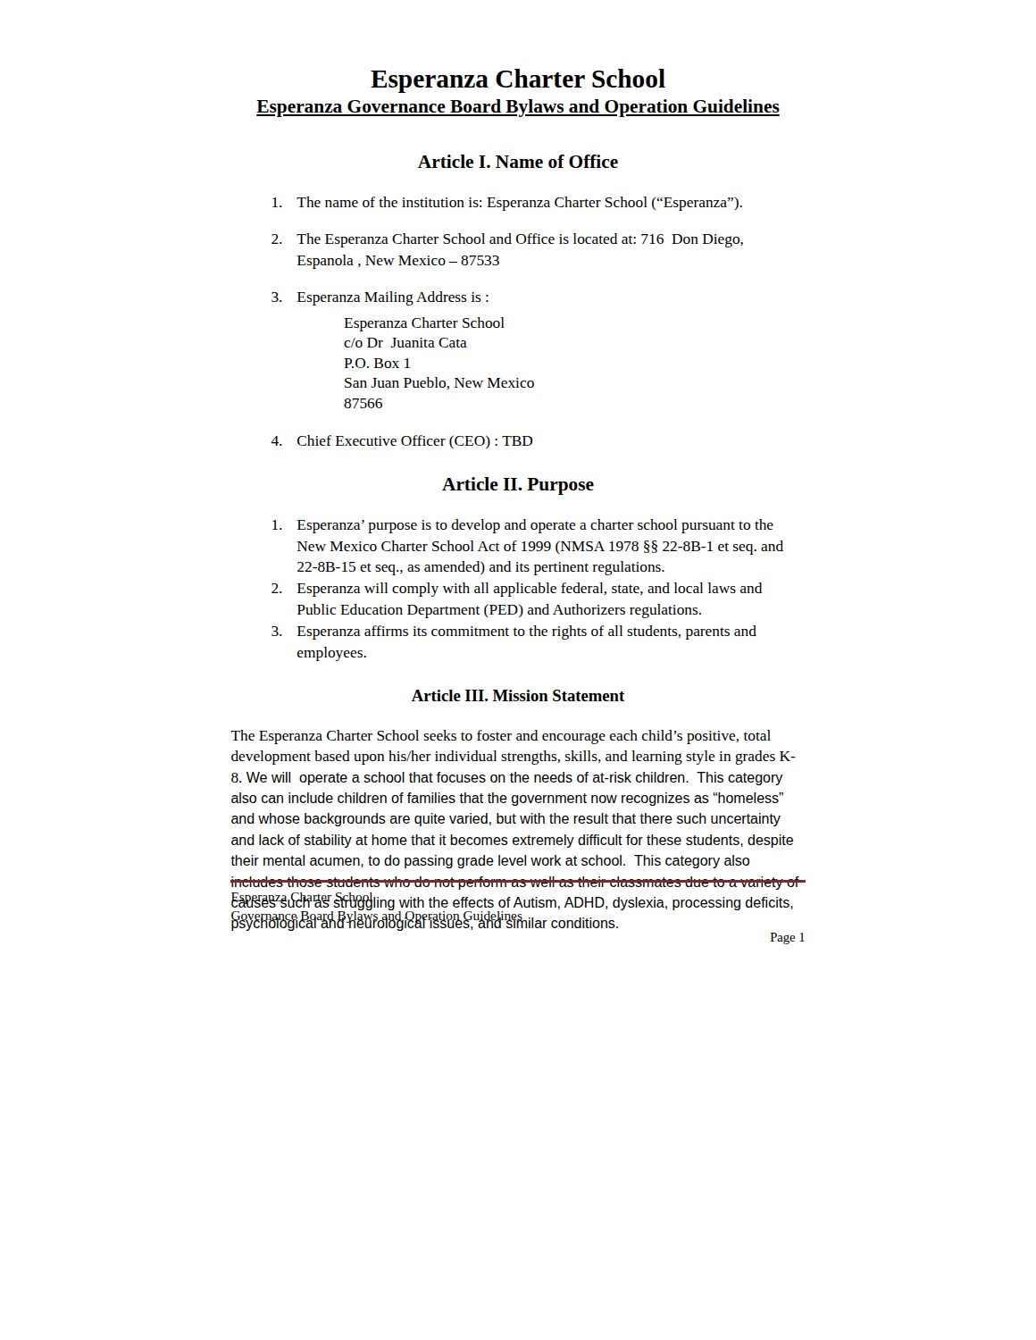Esperanza Charter School
Esperanza Governance Board Bylaws and Operation Guidelines
Article I. Name of Office
The name of the institution is: Esperanza Charter School (“Esperanza”).
The Esperanza Charter School and Office is located at: 716 Don Diego, Espanola , New Mexico – 87533
Esperanza Mailing Address is :
Esperanza Charter School
c/o Dr Juanita Cata
P.O. Box 1
San Juan Pueblo, New Mexico
87566
Chief Executive Officer (CEO) : TBD
Article II. Purpose
Esperanza’ purpose is to develop and operate a charter school pursuant to the New Mexico Charter School Act of 1999 (NMSA 1978 §§ 22-8B-1 et seq. and 22-8B-15 et seq., as amended) and its pertinent regulations.
Esperanza will comply with all applicable federal, state, and local laws and Public Education Department (PED) and Authorizers regulations.
Esperanza affirms its commitment to the rights of all students, parents and employees.
Article III. Mission Statement
The Esperanza Charter School seeks to foster and encourage each child’s positive, total development based upon his/her individual strengths, skills, and learning style in grades K-8. We will operate a school that focuses on the needs of at-risk children. This category also can include children of families that the government now recognizes as “homeless” and whose backgrounds are quite varied, but with the result that there such uncertainty and lack of stability at home that it becomes extremely difficult for these students, despite their mental acumen, to do passing grade level work at school. This category also includes those students who do not perform as well as their classmates due to a variety of causes such as struggling with the effects of Autism, ADHD, dyslexia, processing deficits, psychological and neurological issues, and similar conditions.
Esperanza Charter School
Governance Board Bylaws and Operation Guidelines
Page 1